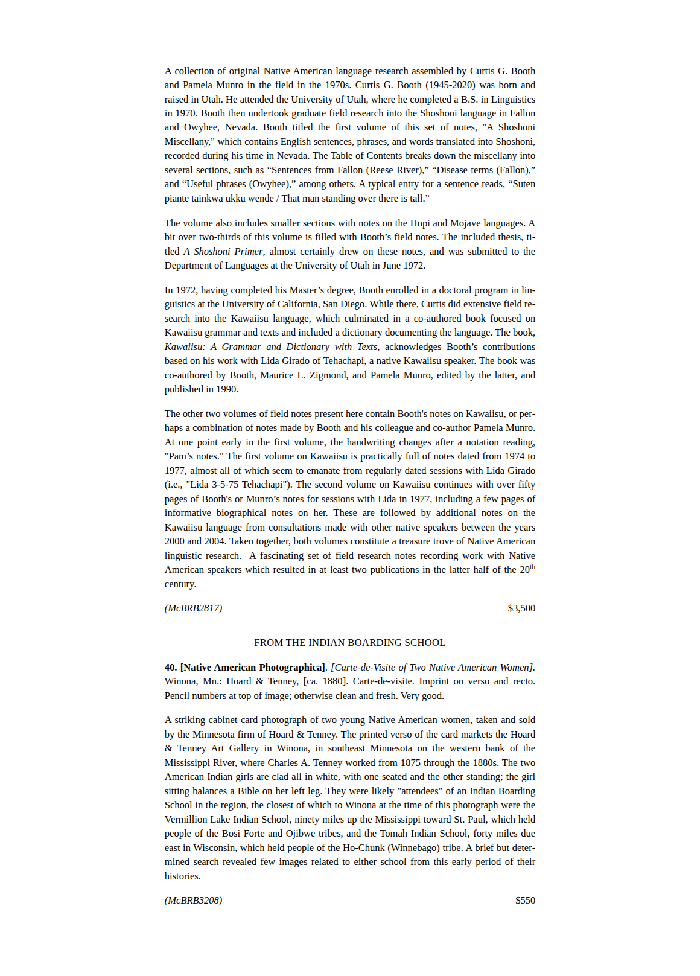A collection of original Native American language research assembled by Curtis G. Booth and Pamela Munro in the field in the 1970s. Curtis G. Booth (1945-2020) was born and raised in Utah. He attended the University of Utah, where he completed a B.S. in Linguistics in 1970. Booth then undertook graduate field research into the Shoshoni language in Fallon and Owyhee, Nevada. Booth titled the first volume of this set of notes, "A Shoshoni Miscellany," which contains English sentences, phrases, and words translated into Shoshoni, recorded during his time in Nevada. The Table of Contents breaks down the miscellany into several sections, such as “Sentences from Fallon (Reese River),” “Disease terms (Fallon),” and “Useful phrases (Owyhee),” among others. A typical entry for a sentence reads, “Suten piante tainkwa ukku wende / That man standing over there is tall.”
The volume also includes smaller sections with notes on the Hopi and Mojave languages. A bit over two-thirds of this volume is filled with Booth’s field notes. The included thesis, titled A Shoshoni Primer, almost certainly drew on these notes, and was submitted to the Department of Languages at the University of Utah in June 1972.
In 1972, having completed his Master’s degree, Booth enrolled in a doctoral program in linguistics at the University of California, San Diego. While there, Curtis did extensive field research into the Kawaiisu language, which culminated in a co-authored book focused on Kawaiisu grammar and texts and included a dictionary documenting the language. The book, Kawaiisu: A Grammar and Dictionary with Texts, acknowledges Booth’s contributions based on his work with Lida Girado of Tehachapi, a native Kawaiisu speaker. The book was co-authored by Booth, Maurice L. Zigmond, and Pamela Munro, edited by the latter, and published in 1990.
The other two volumes of field notes present here contain Booth's notes on Kawaiisu, or perhaps a combination of notes made by Booth and his colleague and co-author Pamela Munro. At one point early in the first volume, the handwriting changes after a notation reading, "Pam’s notes." The first volume on Kawaiisu is practically full of notes dated from 1974 to 1977, almost all of which seem to emanate from regularly dated sessions with Lida Girado (i.e., "Lida 3-5-75 Tehachapi"). The second volume on Kawaiisu continues with over fifty pages of Booth's or Munro’s notes for sessions with Lida in 1977, including a few pages of informative biographical notes on her. These are followed by additional notes on the Kawaiisu language from consultations made with other native speakers between the years 2000 and 2004. Taken together, both volumes constitute a treasure trove of Native American linguistic research. A fascinating set of field research notes recording work with Native American speakers which resulted in at least two publications in the latter half of the 20th century.
(McBRB2817) $3,500
FROM THE INDIAN BOARDING SCHOOL
40. [Native American Photographica]. [Carte-de-Visite of Two Native American Women]. Winona, Mn.: Hoard & Tenney, [ca. 1880]. Carte-de-visite. Imprint on verso and recto. Pencil numbers at top of image; otherwise clean and fresh. Very good.
A striking cabinet card photograph of two young Native American women, taken and sold by the Minnesota firm of Hoard & Tenney. The printed verso of the card markets the Hoard & Tenney Art Gallery in Winona, in southeast Minnesota on the western bank of the Mississippi River, where Charles A. Tenney worked from 1875 through the 1880s. The two American Indian girls are clad all in white, with one seated and the other standing; the girl sitting balances a Bible on her left leg. They were likely "attendees" of an Indian Boarding School in the region, the closest of which to Winona at the time of this photograph were the Vermillion Lake Indian School, ninety miles up the Mississippi toward St. Paul, which held people of the Bosi Forte and Ojibwe tribes, and the Tomah Indian School, forty miles due east in Wisconsin, which held people of the Ho-Chunk (Winnebago) tribe. A brief but determined search revealed few images related to either school from this early period of their histories.
(McBRB3208) $550